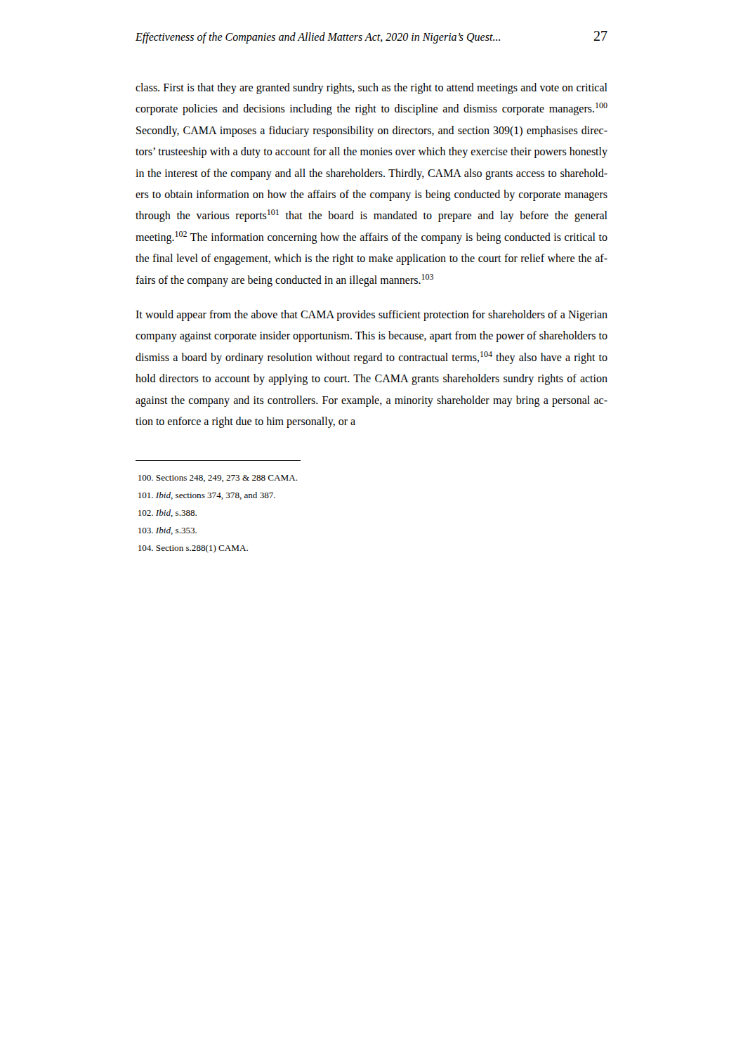Effectiveness of the Companies and Allied Matters Act, 2020 in Nigeria’s Quest... 27
class. First is that they are granted sundry rights, such as the right to attend meetings and vote on critical corporate policies and decisions including the right to discipline and dismiss corporate managers.100 Secondly, CAMA imposes a fiduciary responsibility on directors, and section 309(1) emphasises directors’ trusteeship with a duty to account for all the monies over which they exercise their powers honestly in the interest of the company and all the shareholders. Thirdly, CAMA also grants access to shareholders to obtain information on how the affairs of the company is being conducted by corporate managers through the various reports101 that the board is mandated to prepare and lay before the general meeting.102 The information concerning how the affairs of the company is being conducted is critical to the final level of engagement, which is the right to make application to the court for relief where the affairs of the company are being conducted in an illegal manners.103
It would appear from the above that CAMA provides sufficient protection for shareholders of a Nigerian company against corporate insider opportunism. This is because, apart from the power of shareholders to dismiss a board by ordinary resolution without regard to contractual terms,104 they also have a right to hold directors to account by applying to court. The CAMA grants shareholders sundry rights of action against the company and its controllers. For example, a minority shareholder may bring a personal action to enforce a right due to him personally, or a
Sections 248, 249, 273 & 288 CAMA.
Ibid, sections 374, 378, and 387.
Ibid, s.388.
Ibid, s.353.
Section s.288(1) CAMA.